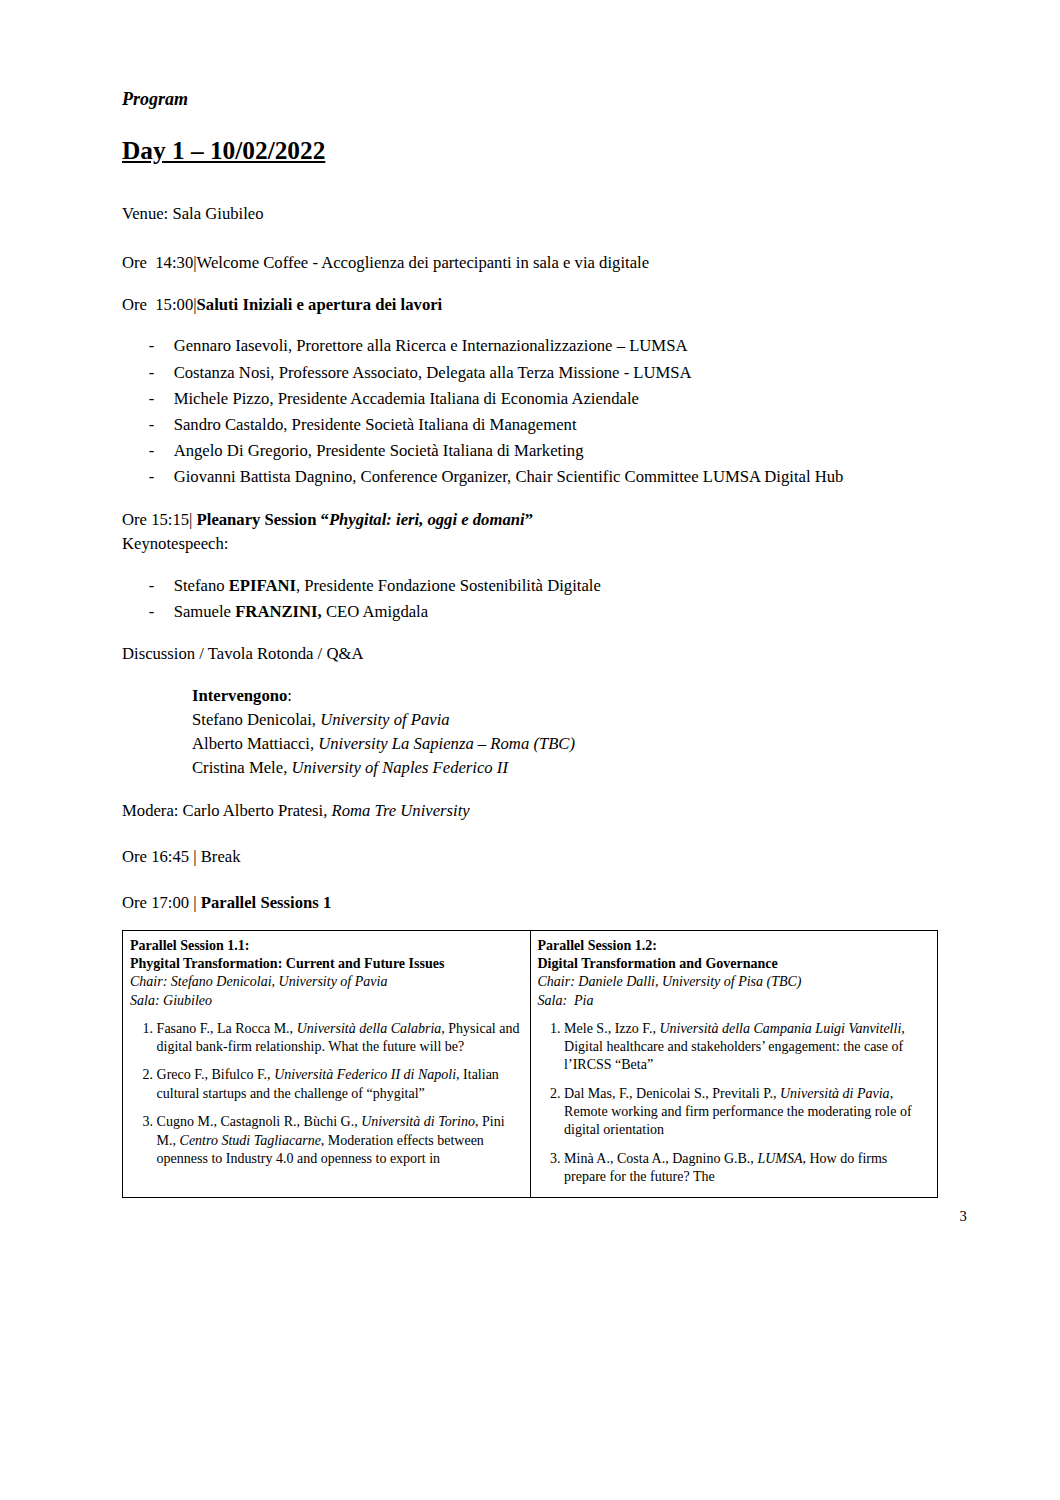Program
Day 1 – 10/02/2022
Venue: Sala Giubileo
Ore 14:30|Welcome Coffee - Accoglienza dei partecipanti in sala e via digitale
Ore 15:00|Saluti Iniziali e apertura dei lavori
Gennaro Iasevoli, Prorettore alla Ricerca e Internazionalizzazione – LUMSA
Costanza Nosi, Professore Associato, Delegata alla Terza Missione - LUMSA
Michele Pizzo, Presidente Accademia Italiana di Economia Aziendale
Sandro Castaldo, Presidente Società Italiana di Management
Angelo Di Gregorio, Presidente Società Italiana di Marketing
Giovanni Battista Dagnino, Conference Organizer, Chair Scientific Committee LUMSA Digital Hub
Ore 15:15| Pleanary Session “Phygital: ieri, oggi e domani”
Keynotespeech:
Stefano EPIFANI, Presidente Fondazione Sostenibilità Digitale
Samuele FRANZINI, CEO Amigdala
Discussion / Tavola Rotonda / Q&A
Intervengono:
Stefano Denicolai, University of Pavia
Alberto Mattiacci, University La Sapienza – Roma (TBC)
Cristina Mele, University of Naples Federico II
Modera: Carlo Alberto Pratesi, Roma Tre University
Ore 16:45 | Break
Ore 17:00 | Parallel Sessions 1
| Parallel Session 1.1: Phygital Transformation: Current and Future Issues Chair: Stefano Denicolai, University of Pavia Sala: Giubileo Fasano F., La Rocca M., Università della Calabria , Physical and digital bank-firm relationship. What the future will be? Greco F., Bifulco F., Università Federico II di Napoli , Italian cultural startups and the challenge of “phygital” Cugno M., Castagnoli R., Bùchi G., Università di Torino , Pini M., Centro Studi Tagliacarne , Moderation effects between openness to Industry 4.0 and openness to export in | Parallel Session 1.2: Digital Transformation and Governance Chair: Daniele Dalli, University of Pisa (TBC) Sala: Pia Mele S., Izzo F., Università della Campania Luigi Vanvitelli, Digital healthcare and stakeholders’ engagement: the case of l’IRCSS “Beta” Dal Mas, F., Denicolai S., Previtali P., Università di Pavia , Remote working and firm performance the moderating role of digital orientation Minà A., Costa A., Dagnino G.B., LUMSA , How do firms prepare for the future? The |
3